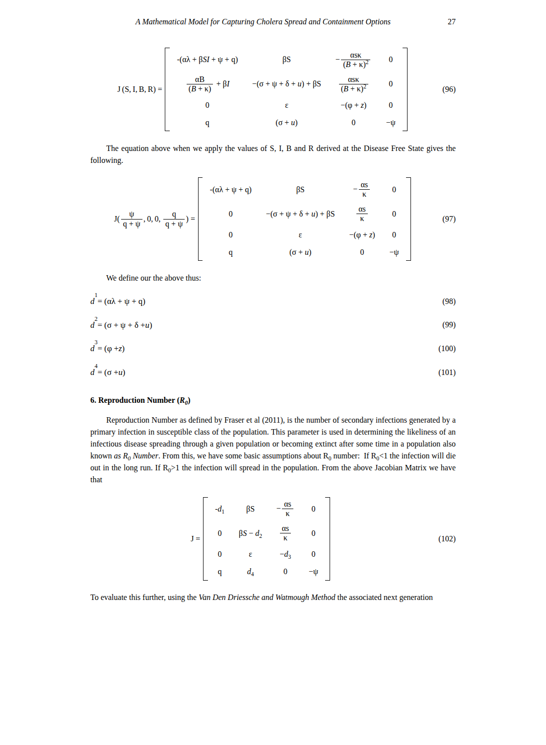A Mathematical Model for Capturing Cholera Spread and Containment Options 27
J (S, I, B, R) =
| -(αλ + β SI + ψ + q) | βS | − αsκ ( B + κ) 2 | 0 |
| αB ( B + κ) + β I | −(σ + ψ + δ + u ) + βS | αsκ ( B + κ) 2 | 0 |
| 0 | ε | −(φ + z ) | 0 |
| q | (σ + u ) | 0 | −ψ |
(96)
The equation above when we apply the values of S, I, B and R derived at the Disease Free State gives the following.
J(ψq + ψ, 0, 0, qq + ψ) =
| -(αλ + ψ + q) | βS | − αs κ | 0 |
| 0 | −(σ + ψ + δ + u ) + βS | αs κ | 0 |
| 0 | ε | −(φ + z ) | 0 |
| q | (σ + u ) | 0 | −ψ |
(97)
We define our the above thus:
d1 = (αλ + ψ + q)
(98)
d2 = (σ + ψ + δ + u)
(99)
d3 = (φ + z)
(100)
d4 = (σ + u)
(101)
6. Reproduction Number (R0)
Reproduction Number as defined by Fraser et al (2011), is the number of secondary infections generated by a primary infection in susceptible class of the population. This parameter is used in determining the likeliness of an infectious disease spreading through a given population or becoming extinct after some time in a population also known as R0 Number. From this, we have some basic assumptions about R0 number: If R0<1 the infection will die out in the long run. If R0>1 the infection will spread in the population. From the above Jacobian Matrix we have that
J =
| - d 1 | βS | − αs κ | 0 |
| 0 | β S − d 2 | αs κ | 0 |
| 0 | ε | − d 3 | 0 |
| q | d 4 | 0 | −ψ |
(102)
To evaluate this further, using the Van Den Driessche and Watmough Method the associated next generation